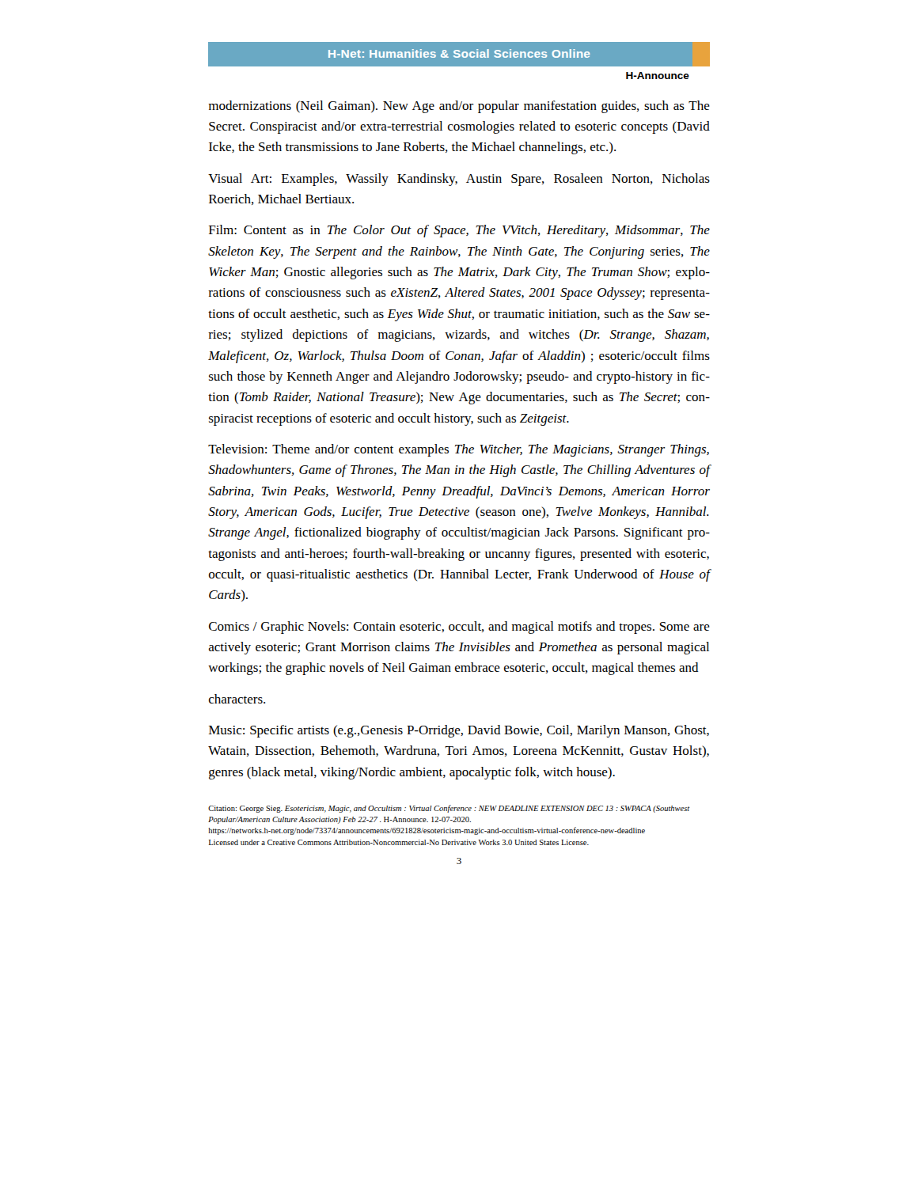H-Net: Humanities & Social Sciences Online
H-Announce
modernizations (Neil Gaiman). New Age and/or popular manifestation guides, such as The Secret. Conspiracist and/or extra-terrestrial cosmologies related to esoteric concepts (David Icke, the Seth transmissions to Jane Roberts, the Michael channelings, etc.).
Visual Art: Examples, Wassily Kandinsky, Austin Spare, Rosaleen Norton, Nicholas Roerich, Michael Bertiaux.
Film: Content as in The Color Out of Space, The VVitch, Hereditary, Midsommar, The Skeleton Key, The Serpent and the Rainbow, The Ninth Gate, The Conjuring series, The Wicker Man; Gnostic allegories such as The Matrix, Dark City, The Truman Show; explorations of consciousness such as eXistenZ, Altered States, 2001 Space Odyssey; representations of occult aesthetic, such as Eyes Wide Shut, or traumatic initiation, such as the Saw series; stylized depictions of magicians, wizards, and witches (Dr. Strange, Shazam, Maleficent, Oz, Warlock, Thulsa Doom of Conan, Jafar of Aladdin) ; esoteric/occult films such those by Kenneth Anger and Alejandro Jodorowsky; pseudo- and crypto-history in fiction (Tomb Raider, National Treasure); New Age documentaries, such as The Secret; conspiracist receptions of esoteric and occult history, such as Zeitgeist.
Television: Theme and/or content examples The Witcher, The Magicians, Stranger Things, Shadowhunters, Game of Thrones, The Man in the High Castle, The Chilling Adventures of Sabrina, Twin Peaks, Westworld, Penny Dreadful, DaVinci’s Demons, American Horror Story, American Gods, Lucifer, True Detective (season one), Twelve Monkeys, Hannibal. Strange Angel, fictionalized biography of occultist/magician Jack Parsons. Significant protagonists and anti-heroes; fourth-wall-breaking or uncanny figures, presented with esoteric, occult, or quasi-ritualistic aesthetics (Dr. Hannibal Lecter, Frank Underwood of House of Cards).
Comics / Graphic Novels: Contain esoteric, occult, and magical motifs and tropes. Some are actively esoteric; Grant Morrison claims The Invisibles and Promethea as personal magical workings; the graphic novels of Neil Gaiman embrace esoteric, occult, magical themes and
characters.
Music: Specific artists (e.g.,Genesis P-Orridge, David Bowie, Coil, Marilyn Manson, Ghost, Watain, Dissection, Behemoth, Wardruna, Tori Amos, Loreena McKennitt, Gustav Holst), genres (black metal, viking/Nordic ambient, apocalyptic folk, witch house).
Citation: George Sieg. Esotericism, Magic, and Occultism : Virtual Conference : NEW DEADLINE EXTENSION DEC 13 : SWPACA (Southwest Popular/American Culture Association) Feb 22-27 . H-Announce. 12-07-2020.
https://networks.h-net.org/node/73374/announcements/6921828/esotericism-magic-and-occultism-virtual-conference-new-deadline
Licensed under a Creative Commons Attribution-Noncommercial-No Derivative Works 3.0 United States License.
3